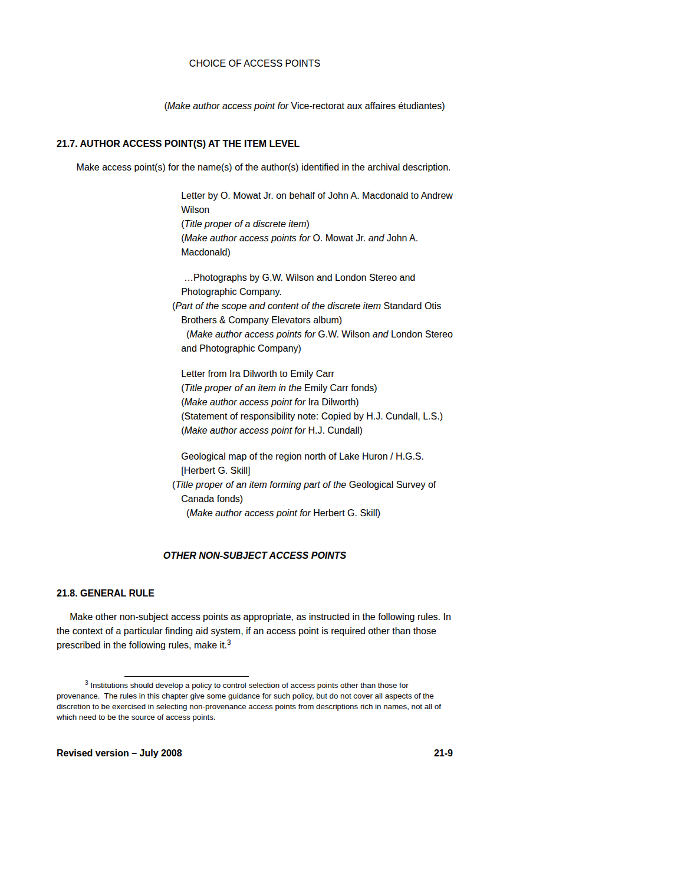CHOICE OF ACCESS POINTS
(Make author access point for Vice-rectorat aux affaires étudiantes)
21.7. AUTHOR ACCESS POINT(S) AT THE ITEM LEVEL
Make access point(s) for the name(s) of the author(s) identified in the archival description.
Letter by O. Mowat Jr. on behalf of John A. Macdonald to Andrew Wilson
(Title proper of a discrete item)
(Make author access points for O. Mowat Jr. and John A. Macdonald)
…Photographs by G.W. Wilson and London Stereo and Photographic Company.
(Part of the scope and content of the discrete item Standard Otis Brothers & Company Elevators album)
(Make author access points for G.W. Wilson and London Stereo and Photographic Company)
Letter from Ira Dilworth to Emily Carr
(Title proper of an item in the Emily Carr fonds)
(Make author access point for Ira Dilworth)
(Statement of responsibility note: Copied by H.J. Cundall, L.S.)
(Make author access point for H.J. Cundall)
Geological map of the region north of Lake Huron / H.G.S. [Herbert G. Skill]
(Title proper of an item forming part of the Geological Survey of Canada fonds)
(Make author access point for Herbert G. Skill)
OTHER NON-SUBJECT ACCESS POINTS
21.8. GENERAL RULE
Make other non-subject access points as appropriate, as instructed in the following rules. In the context of a particular finding aid system, if an access point is required other than those prescribed in the following rules, make it.3
3 Institutions should develop a policy to control selection of access points other than those for provenance. The rules in this chapter give some guidance for such policy, but do not cover all aspects of the discretion to be exercised in selecting non-provenance access points from descriptions rich in names, not all of which need to be the source of access points.
Revised version – July 2008 21-9